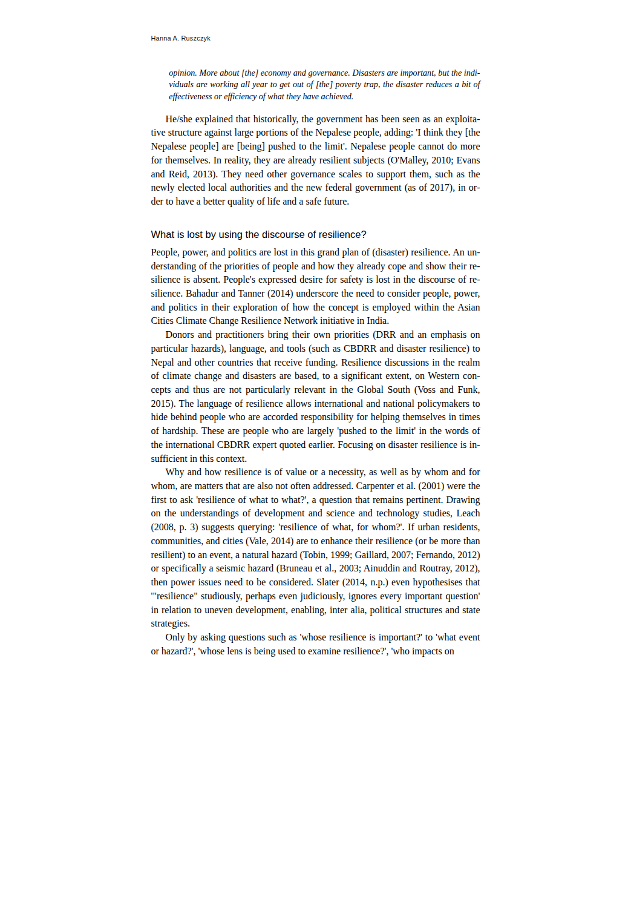Hanna A. Ruszczyk
opinion. More about [the] economy and governance. Disasters are important, but the individuals are working all year to get out of [the] poverty trap, the disaster reduces a bit of effectiveness or efficiency of what they have achieved.
He/she explained that historically, the government has been seen as an exploitative structure against large portions of the Nepalese people, adding: 'I think they [the Nepalese people] are [being] pushed to the limit'. Nepalese people cannot do more for themselves. In reality, they are already resilient subjects (O'Malley, 2010; Evans and Reid, 2013). They need other governance scales to support them, such as the newly elected local authorities and the new federal government (as of 2017), in order to have a better quality of life and a safe future.
What is lost by using the discourse of resilience?
People, power, and politics are lost in this grand plan of (disaster) resilience. An understanding of the priorities of people and how they already cope and show their resilience is absent. People's expressed desire for safety is lost in the discourse of resilience. Bahadur and Tanner (2014) underscore the need to consider people, power, and politics in their exploration of how the concept is employed within the Asian Cities Climate Change Resilience Network initiative in India.
Donors and practitioners bring their own priorities (DRR and an emphasis on particular hazards), language, and tools (such as CBDRR and disaster resilience) to Nepal and other countries that receive funding. Resilience discussions in the realm of climate change and disasters are based, to a significant extent, on Western concepts and thus are not particularly relevant in the Global South (Voss and Funk, 2015). The language of resilience allows international and national policymakers to hide behind people who are accorded responsibility for helping themselves in times of hardship. These are people who are largely 'pushed to the limit' in the words of the international CBDRR expert quoted earlier. Focusing on disaster resilience is insufficient in this context.
Why and how resilience is of value or a necessity, as well as by whom and for whom, are matters that are also not often addressed. Carpenter et al. (2001) were the first to ask 'resilience of what to what?', a question that remains pertinent. Drawing on the understandings of development and science and technology studies, Leach (2008, p. 3) suggests querying: 'resilience of what, for whom?'. If urban residents, communities, and cities (Vale, 2014) are to enhance their resilience (or be more than resilient) to an event, a natural hazard (Tobin, 1999; Gaillard, 2007; Fernando, 2012) or specifically a seismic hazard (Bruneau et al., 2003; Ainuddin and Routray, 2012), then power issues need to be considered. Slater (2014, n.p.) even hypothesises that '"resilience" studiously, perhaps even judiciously, ignores every important question' in relation to uneven development, enabling, inter alia, political structures and state strategies.
Only by asking questions such as 'whose resilience is important?' to 'what event or hazard?', 'whose lens is being used to examine resilience?', 'who impacts on